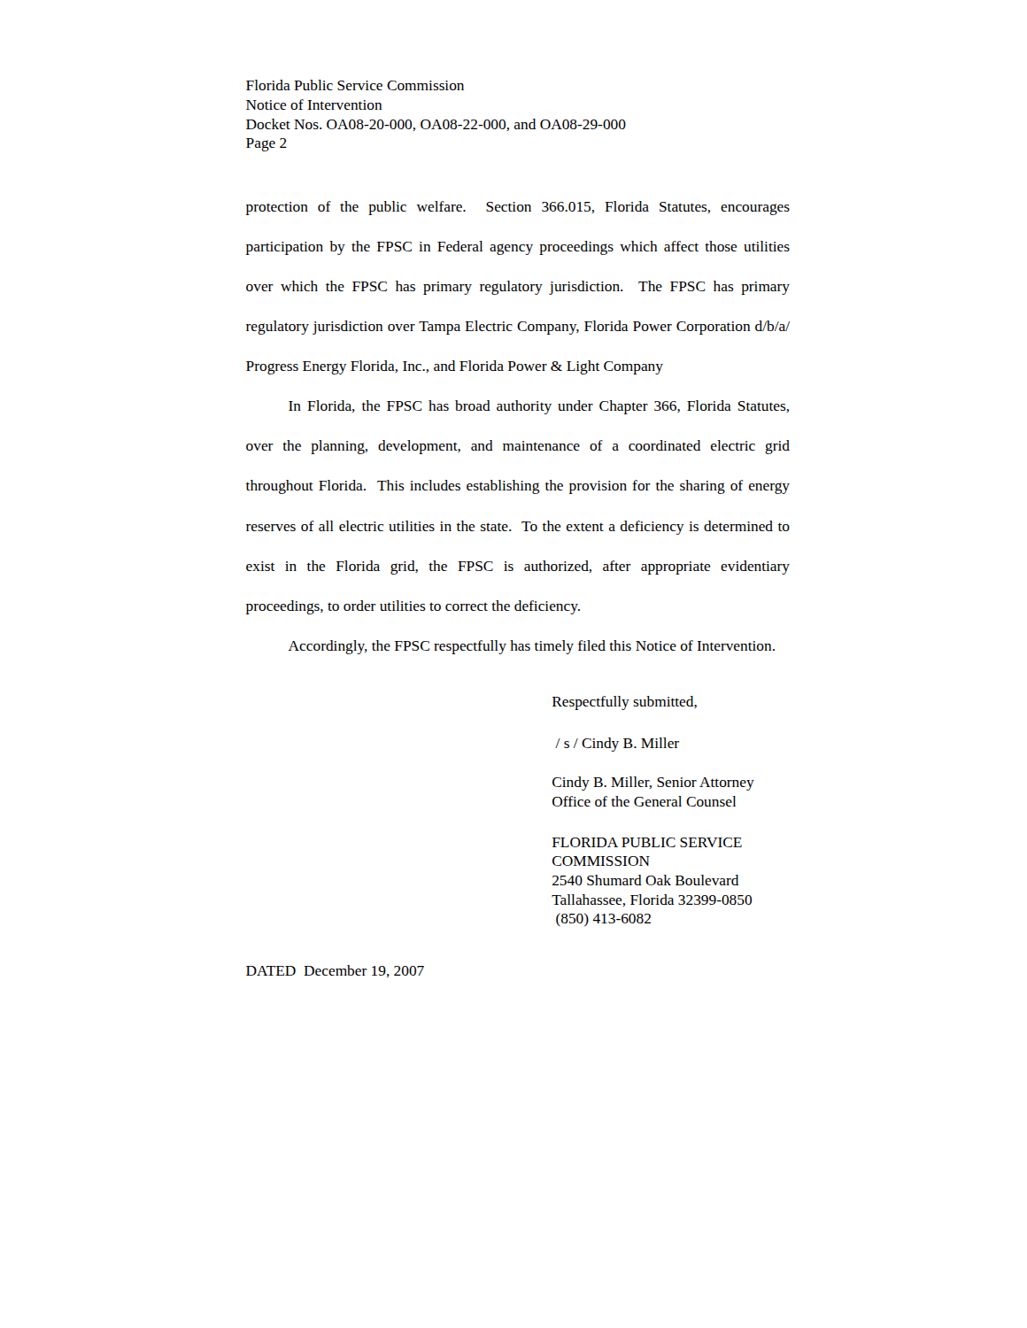Florida Public Service Commission
Notice of Intervention
Docket Nos. OA08-20-000, OA08-22-000, and OA08-29-000
Page 2
protection of the public welfare. Section 366.015, Florida Statutes, encourages participation by the FPSC in Federal agency proceedings which affect those utilities over which the FPSC has primary regulatory jurisdiction. The FPSC has primary regulatory jurisdiction over Tampa Electric Company, Florida Power Corporation d/b/a/ Progress Energy Florida, Inc., and Florida Power & Light Company
In Florida, the FPSC has broad authority under Chapter 366, Florida Statutes, over the planning, development, and maintenance of a coordinated electric grid throughout Florida. This includes establishing the provision for the sharing of energy reserves of all electric utilities in the state. To the extent a deficiency is determined to exist in the Florida grid, the FPSC is authorized, after appropriate evidentiary proceedings, to order utilities to correct the deficiency.
Accordingly, the FPSC respectfully has timely filed this Notice of Intervention.
Respectfully submitted,
/ s / Cindy B. Miller
Cindy B. Miller, Senior Attorney
Office of the General Counsel
FLORIDA PUBLIC SERVICE COMMISSION
2540 Shumard Oak Boulevard
Tallahassee, Florida 32399-0850
(850) 413-6082
DATED December 19, 2007